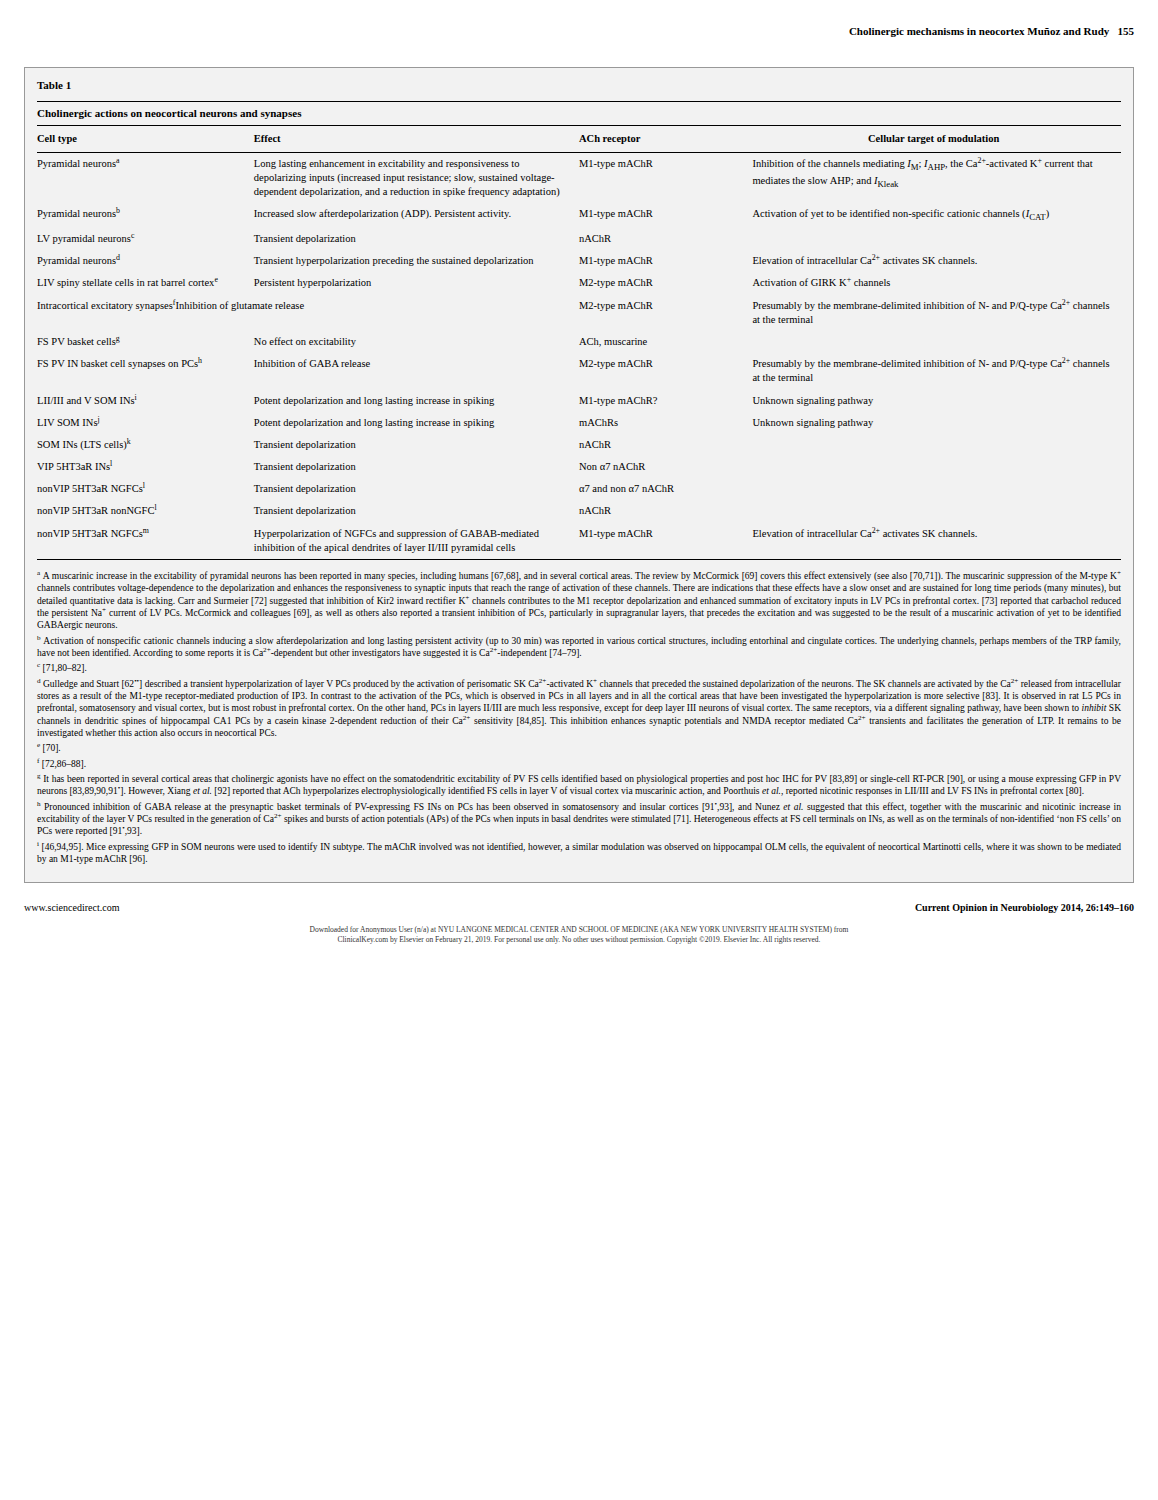Cholinergic mechanisms in neocortex Muñoz and Rudy 155
Table 1
Cholinergic actions on neocortical neurons and synapses
| Cell type | Effect | ACh receptor | Cellular target of modulation |
| --- | --- | --- | --- |
| Pyramidal neurons a | Long lasting enhancement in excitability and responsiveness to depolarizing inputs (increased input resistance; slow, sustained voltage-dependent depolarization, and a reduction in spike frequency adaptation) | M1-type mAChR | Inhibition of the channels mediating I M ; I AHP , the Ca 2+ -activated K + current that mediates the slow AHP; and I Kleak |
| Pyramidal neurons b | Increased slow afterdepolarization (ADP). Persistent activity. | M1-type mAChR | Activation of yet to be identified non-specific cationic channels ( I CAT ) |
| LV pyramidal neurons c | Transient depolarization | nAChR | |
| Pyramidal neurons d | Transient hyperpolarization preceding the sustained depolarization | M1-type mAChR | Elevation of intracellular Ca 2+ activates SK channels. |
| LIV spiny stellate cells in rat barrel cortex e | Persistent hyperpolarization | M2-type mAChR | Activation of GIRK K + channels |
| Intracortical excitatory synapses f Inhibition of glutamate release | M2-type mAChR | Presumably by the membrane-delimited inhibition of N- and P/Q-type Ca 2+ channels at the terminal |
| FS PV basket cells g | No effect on excitability | ACh, muscarine | |
| FS PV IN basket cell synapses on PCs h | Inhibition of GABA release | M2-type mAChR | Presumably by the membrane-delimited inhibition of N- and P/Q-type Ca 2+ channels at the terminal |
| LII/III and V SOM INs i | Potent depolarization and long lasting increase in spiking | M1-type mAChR? | Unknown signaling pathway |
| LIV SOM INs j | Potent depolarization and long lasting increase in spiking | mAChRs | Unknown signaling pathway |
| SOM INs (LTS cells) k | Transient depolarization | nAChR | |
| VIP 5HT3aR INs l | Transient depolarization | Non α7 nAChR | |
| nonVIP 5HT3aR NGFCs l | Transient depolarization | α7 and non α7 nAChR | |
| nonVIP 5HT3aR nonNGFC l | Transient depolarization | nAChR | |
| nonVIP 5HT3aR NGFCs m | Hyperpolarization of NGFCs and suppression of GABAB-mediated inhibition of the apical dendrites of layer II/III pyramidal cells | M1-type mAChR | Elevation of intracellular Ca 2+ activates SK channels. |
a A muscarinic increase in the excitability of pyramidal neurons has been reported in many species, including humans [67,68], and in several cortical areas. The review by McCormick [69] covers this effect extensively (see also [70,71]). The muscarinic suppression of the M-type K+ channels contributes voltage-dependence to the depolarization and enhances the responsiveness to synaptic inputs that reach the range of activation of these channels. There are indications that these effects have a slow onset and are sustained for long time periods (many minutes), but detailed quantitative data is lacking. Carr and Surmeier [72] suggested that inhibition of Kir2 inward rectifier K+ channels contributes to the M1 receptor depolarization and enhanced summation of excitatory inputs in LV PCs in prefrontal cortex. [73] reported that carbachol reduced the persistent Na+ current of LV PCs. McCormick and colleagues [69], as well as others also reported a transient inhibition of PCs, particularly in supragranular layers, that precedes the excitation and was suggested to be the result of a muscarinic activation of yet to be identified GABAergic neurons.
b Activation of nonspecific cationic channels inducing a slow afterdepolarization and long lasting persistent activity (up to 30 min) was reported in various cortical structures, including entorhinal and cingulate cortices. The underlying channels, perhaps members of the TRP family, have not been identified. According to some reports it is Ca2+-dependent but other investigators have suggested it is Ca2+-independent [74–79].
c [71,80–82].
d Gulledge and Stuart [62••] described a transient hyperpolarization of layer V PCs produced by the activation of perisomatic SK Ca2+-activated K+ channels that preceded the sustained depolarization of the neurons. The SK channels are activated by the Ca2+ released from intracellular stores as a result of the M1-type receptor-mediated production of IP3. In contrast to the activation of the PCs, which is observed in PCs in all layers and in all the cortical areas that have been investigated the hyperpolarization is more selective [83]. It is observed in rat L5 PCs in prefrontal, somatosensory and visual cortex, but is most robust in prefrontal cortex. On the other hand, PCs in layers II/III are much less responsive, except for deep layer III neurons of visual cortex. The same receptors, via a different signaling pathway, have been shown to inhibit SK channels in dendritic spines of hippocampal CA1 PCs by a casein kinase 2-dependent reduction of their Ca2+ sensitivity [84,85]. This inhibition enhances synaptic potentials and NMDA receptor mediated Ca2+ transients and facilitates the generation of LTP. It remains to be investigated whether this action also occurs in neocortical PCs.
e [70].
f [72,86–88].
g It has been reported in several cortical areas that cholinergic agonists have no effect on the somatodendritic excitability of PV FS cells identified based on physiological properties and post hoc IHC for PV [83,89] or single-cell RT-PCR [90], or using a mouse expressing GFP in PV neurons [83,89,90,91•]. However, Xiang et al. [92] reported that ACh hyperpolarizes electrophysiologically identified FS cells in layer V of visual cortex via muscarinic action, and Poorthuis et al., reported nicotinic responses in LII/III and LV FS INs in prefrontal cortex [80].
h Pronounced inhibition of GABA release at the presynaptic basket terminals of PV-expressing FS INs on PCs has been observed in somatosensory and insular cortices [91•,93], and Nunez et al. suggested that this effect, together with the muscarinic and nicotinic increase in excitability of the layer V PCs resulted in the generation of Ca2+ spikes and bursts of action potentials (APs) of the PCs when inputs in basal dendrites were stimulated [71]. Heterogeneous effects at FS cell terminals on INs, as well as on the terminals of non-identified ‘non FS cells’ on PCs were reported [91•,93].
i [46,94,95]. Mice expressing GFP in SOM neurons were used to identify IN subtype. The mAChR involved was not identified, however, a similar modulation was observed on hippocampal OLM cells, the equivalent of neocortical Martinotti cells, where it was shown to be mediated by an M1-type mAChR [96].
www.sciencedirect.com
Current Opinion in Neurobiology 2014, 26:149–160
Downloaded for Anonymous User (n/a) at NYU LANGONE MEDICAL CENTER AND SCHOOL OF MEDICINE (AKA NEW YORK UNIVERSITY HEALTH SYSTEM) from
ClinicalKey.com by Elsevier on February 21, 2019. For personal use only. No other uses without permission. Copyright ©2019. Elsevier Inc. All rights reserved.